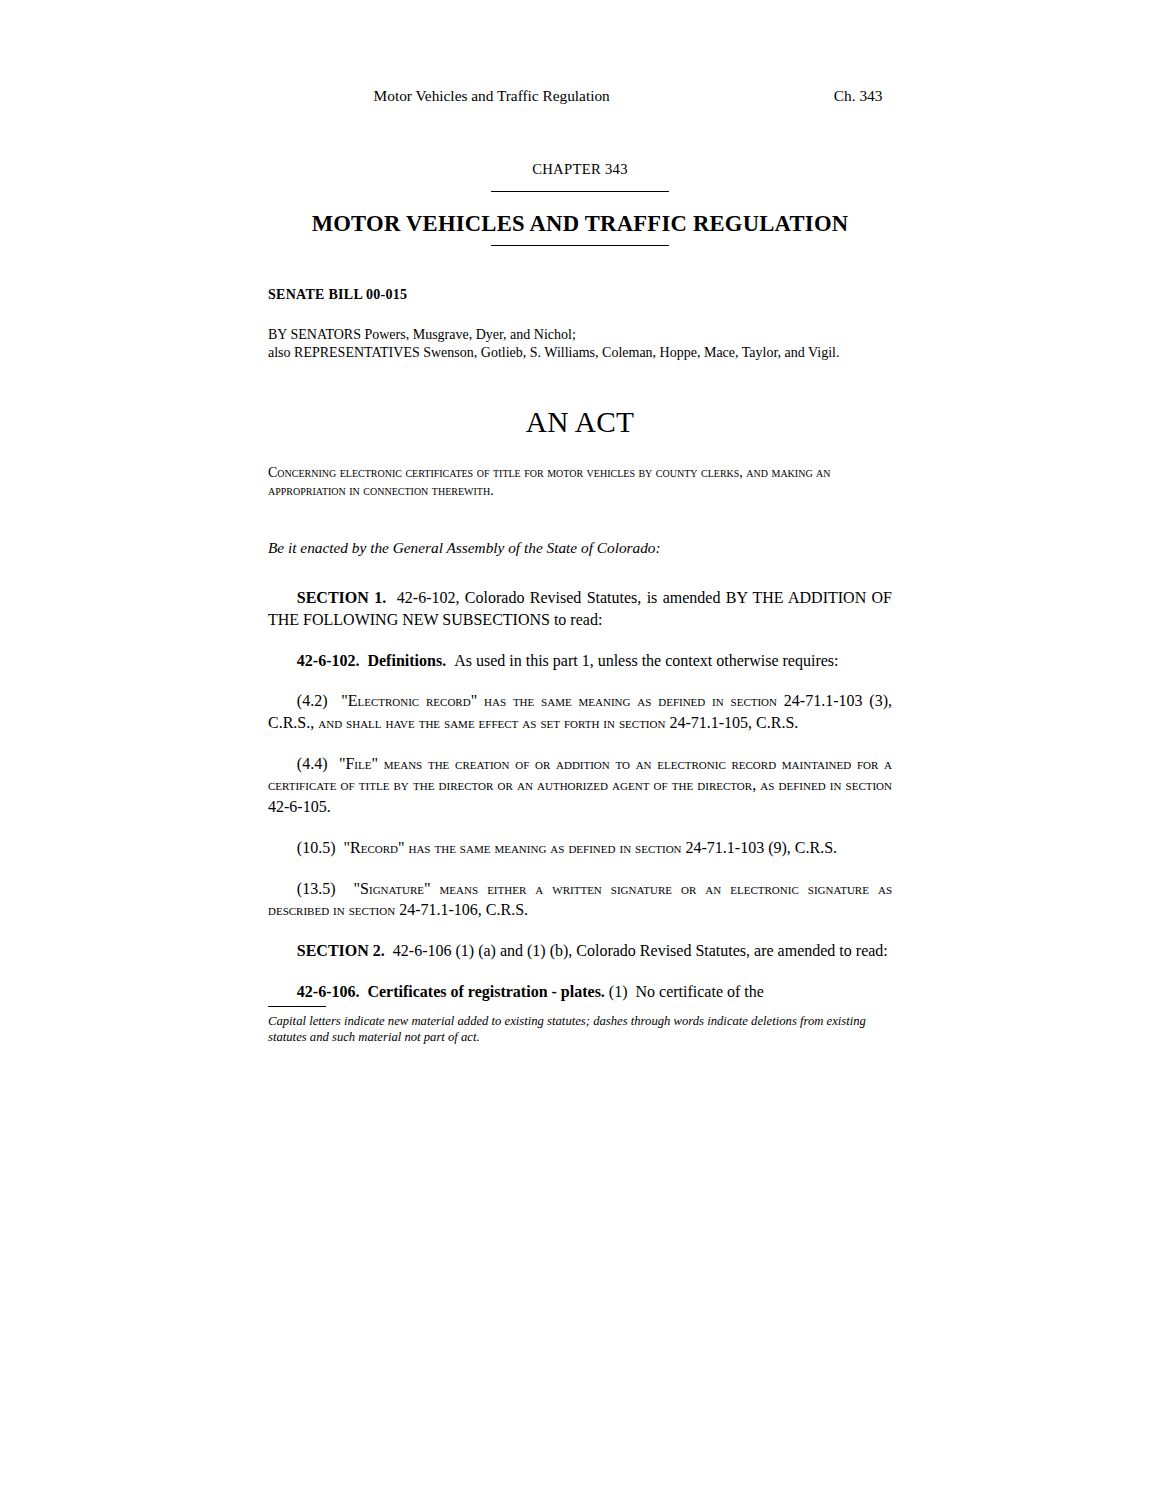Motor Vehicles and Traffic Regulation Ch. 343
CHAPTER 343
MOTOR VEHICLES AND TRAFFIC REGULATION
SENATE BILL 00-015
BY SENATORS Powers, Musgrave, Dyer, and Nichol;
also REPRESENTATIVES Swenson, Gotlieb, S. Williams, Coleman, Hoppe, Mace, Taylor, and Vigil.
AN ACT
Concerning electronic certificates of title for motor vehicles by county clerks, and making an appropriation in connection therewith.
Be it enacted by the General Assembly of the State of Colorado:
SECTION 1. 42-6-102, Colorado Revised Statutes, is amended BY THE ADDITION OF THE FOLLOWING NEW SUBSECTIONS to read:
42-6-102. Definitions. As used in this part 1, unless the context otherwise requires:
(4.2) "Electronic record" has the same meaning as defined in section 24-71.1-103 (3), C.R.S., and shall have the same effect as set forth in section 24-71.1-105, C.R.S.
(4.4) "File" means the creation of or addition to an electronic record maintained for a certificate of title by the director or an authorized agent of the director, as defined in section 42-6-105.
(10.5) "Record" has the same meaning as defined in section 24-71.1-103 (9), C.R.S.
(13.5) "Signature" means either a written signature or an electronic signature as described in section 24-71.1-106, C.R.S.
SECTION 2. 42-6-106 (1) (a) and (1) (b), Colorado Revised Statutes, are amended to read:
42-6-106. Certificates of registration - plates. (1) No certificate of the
Capital letters indicate new material added to existing statutes; dashes through words indicate deletions from existing statutes and such material not part of act.